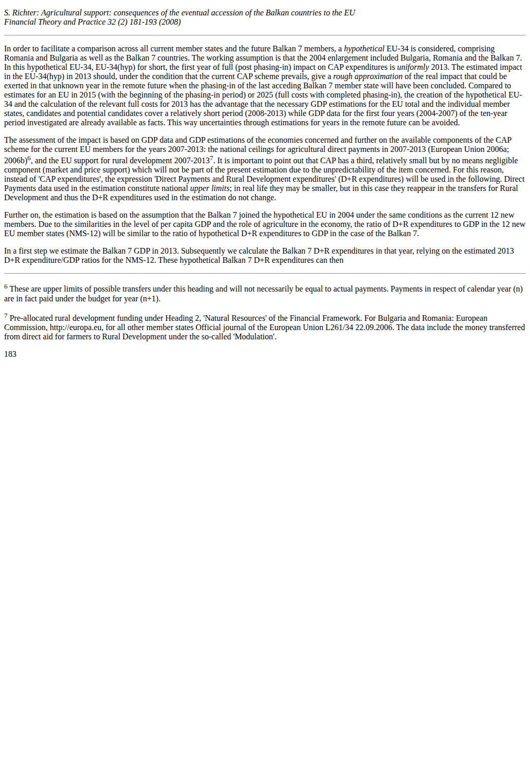S. Richter: Agricultural support: consequences of the eventual accession of the Balkan countries to the EU
Financial Theory and Practice 32 (2) 181-193 (2008)
In order to facilitate a comparison across all current member states and the future Balkan 7 members, a hypothetical EU-34 is considered, comprising Romania and Bulgaria as well as the Balkan 7 countries. The working assumption is that the 2004 enlargement included Bulgaria, Romania and the Balkan 7. In this hypothetical EU-34, EU-34(hyp) for short, the first year of full (post phasing-in) impact on CAP expenditures is uniformly 2013. The estimated impact in the EU-34(hyp) in 2013 should, under the condition that the current CAP scheme prevails, give a rough approximation of the real impact that could be exerted in that unknown year in the remote future when the phasing-in of the last acceding Balkan 7 member state will have been concluded. Compared to estimates for an EU in 2015 (with the beginning of the phasing-in period) or 2025 (full costs with completed phasing-in), the creation of the hypothetical EU-34 and the calculation of the relevant full costs for 2013 has the advantage that the necessary GDP estimations for the EU total and the individual member states, candidates and potential candidates cover a relatively short period (2008-2013) while GDP data for the first four years (2004-2007) of the ten-year period investigated are already available as facts. This way uncertainties through estimations for years in the remote future can be avoided.
The assessment of the impact is based on GDP data and GDP estimations of the economies concerned and further on the available components of the CAP scheme for the current EU members for the years 2007-2013: the national ceilings for agricultural direct payments in 2007-2013 (European Union 2006a; 2006b)6, and the EU support for rural development 2007-20137. It is important to point out that CAP has a third, relatively small but by no means negligible component (market and price support) which will not be part of the present estimation due to the unpredictability of the item concerned. For this reason, instead of 'CAP expenditures', the expression 'Direct Payments and Rural Development expenditures' (D+R expenditures) will be used in the following. Direct Payments data used in the estimation constitute national upper limits; in real life they may be smaller, but in this case they reappear in the transfers for Rural Development and thus the D+R expenditures used in the estimation do not change.
Further on, the estimation is based on the assumption that the Balkan 7 joined the hypothetical EU in 2004 under the same conditions as the current 12 new members. Due to the similarities in the level of per capita GDP and the role of agriculture in the economy, the ratio of D+R expenditures to GDP in the 12 new EU member states (NMS-12) will be similar to the ratio of hypothetical D+R expenditures to GDP in the case of the Balkan 7.
In a first step we estimate the Balkan 7 GDP in 2013. Subsequently we calculate the Balkan 7 D+R expenditures in that year, relying on the estimated 2013 D+R expenditure/GDP ratios for the NMS-12. These hypothetical Balkan 7 D+R expenditures can then
6 These are upper limits of possible transfers under this heading and will not necessarily be equal to actual payments. Payments in respect of calendar year (n) are in fact paid under the budget for year (n+1).
7 Pre-allocated rural development funding under Heading 2, 'Natural Resources' of the Financial Framework. For Bulgaria and Romania: European Commission, http://europa.eu, for all other member states Official journal of the European Union L261/34 22.09.2006. The data include the money transferred from direct aid for farmers to Rural Development under the so-called 'Modulation'.
183